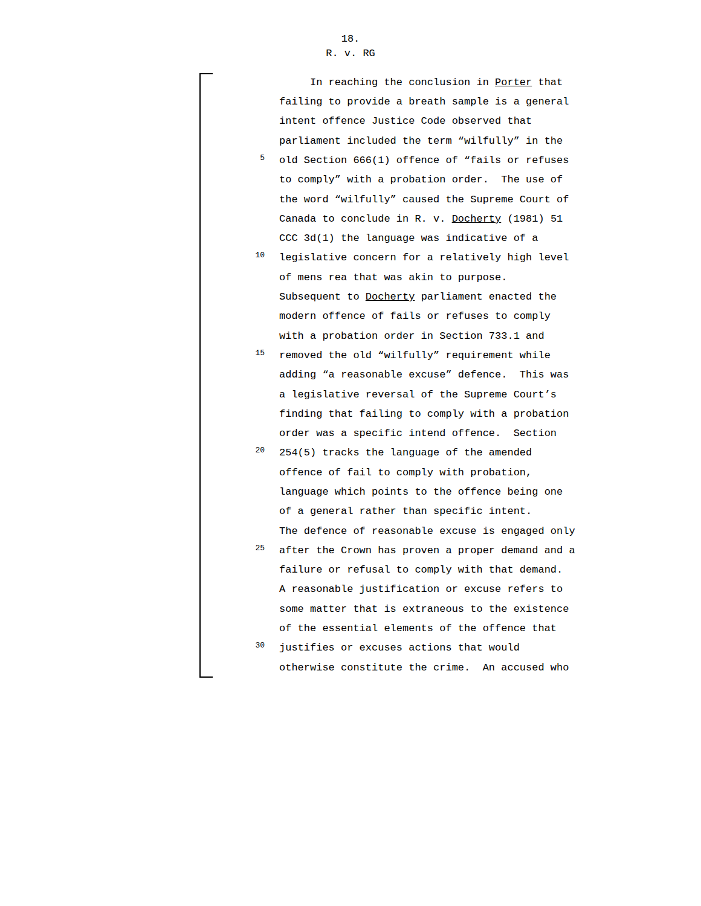18. R. v. RG
In reaching the conclusion in Porter that
failing to provide a breath sample is a general
intent offence Justice Code observed that
parliament included the term “wilfully” in the
old Section 666(1) offence of “fails or refuses
to comply” with a probation order. The use of
the word “wilfully” caused the Supreme Court of
Canada to conclude in R. v. Docherty (1981) 51
CCC 3d(1) the language was indicative of a
legislative concern for a relatively high level
of mens rea that was akin to purpose.
Subsequent to Docherty parliament enacted the
modern offence of fails or refuses to comply
with a probation order in Section 733.1 and
removed the old “wilfully” requirement while
adding “a reasonable excuse” defence. This was
a legislative reversal of the Supreme Court’s
finding that failing to comply with a probation
order was a specific intend offence. Section
254(5) tracks the language of the amended
offence of fail to comply with probation,
language which points to the offence being one
of a general rather than specific intent.
The defence of reasonable excuse is engaged only
after the Crown has proven a proper demand and a
failure or refusal to comply with that demand.
A reasonable justification or excuse refers to
some matter that is extraneous to the existence
of the essential elements of the offence that
justifies or excuses actions that would
otherwise constitute the crime. An accused who